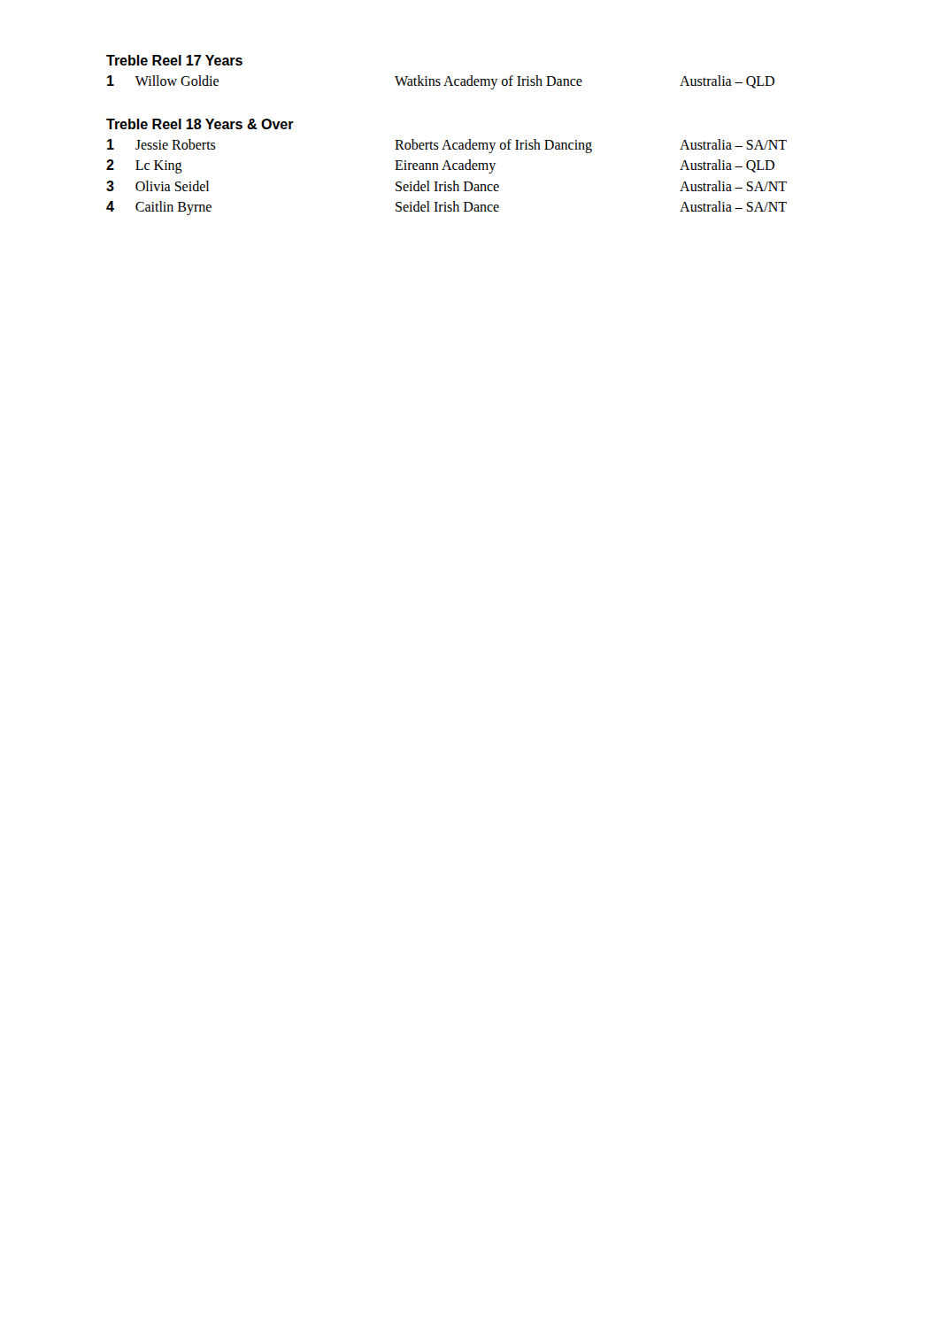Treble Reel 17 Years
| 1 | Willow Goldie | Watkins Academy of Irish Dance | Australia – QLD |
Treble Reel 18 Years & Over
| 1 | Jessie Roberts | Roberts Academy of Irish Dancing | Australia – SA/NT |
| 2 | Lc King | Eireann Academy | Australia – QLD |
| 3 | Olivia Seidel | Seidel Irish Dance | Australia – SA/NT |
| 4 | Caitlin Byrne | Seidel Irish Dance | Australia – SA/NT |